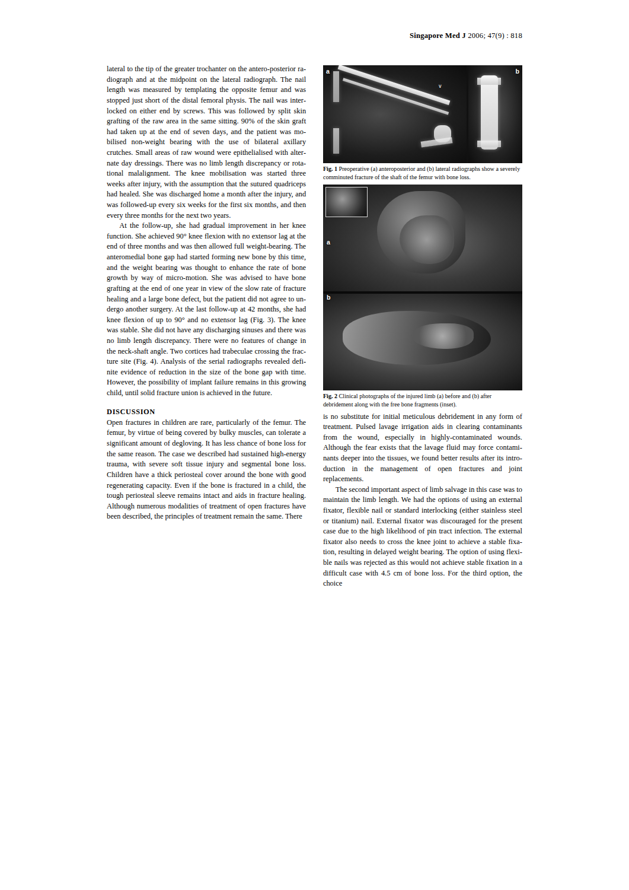Singapore Med J 2006; 47(9) : 818
lateral to the tip of the greater trochanter on the antero-posterior radiograph and at the midpoint on the lateral radiograph. The nail length was measured by templating the opposite femur and was stopped just short of the distal femoral physis. The nail was interlocked on either end by screws. This was followed by split skin grafting of the raw area in the same sitting. 90% of the skin graft had taken up at the end of seven days, and the patient was mobilised non-weight bearing with the use of bilateral axillary crutches. Small areas of raw wound were epithelialised with alternate day dressings. There was no limb length discrepancy or rotational malalignment. The knee mobilisation was started three weeks after injury, with the assumption that the sutured quadriceps had healed. She was discharged home a month after the injury, and was followed-up every six weeks for the first six months, and then every three months for the next two years.
At the follow-up, she had gradual improvement in her knee function. She achieved 90° knee flexion with no extensor lag at the end of three months and was then allowed full weight-bearing. The anteromedial bone gap had started forming new bone by this time, and the weight bearing was thought to enhance the rate of bone growth by way of micro-motion. She was advised to have bone grafting at the end of one year in view of the slow rate of fracture healing and a large bone defect, but the patient did not agree to undergo another surgery. At the last follow-up at 42 months, she had knee flexion of up to 90° and no extensor lag (Fig. 3). The knee was stable. She did not have any discharging sinuses and there was no limb length discrepancy. There were no features of change in the neck-shaft angle. Two cortices had trabeculae crossing the fracture site (Fig. 4). Analysis of the serial radiographs revealed definite evidence of reduction in the size of the bone gap with time. However, the possibility of implant failure remains in this growing child, until solid fracture union is achieved in the future.
Discussion
Open fractures in children are rare, particularly of the femur. The femur, by virtue of being covered by bulky muscles, can tolerate a significant amount of degloving. It has less chance of bone loss for the same reason. The case we described had sustained high-energy trauma, with severe soft tissue injury and segmental bone loss. Children have a thick periosteal cover around the bone with good regenerating capacity. Even if the bone is fractured in a child, the tough periosteal sleeve remains intact and aids in fracture healing. Although numerous modalities of treatment of open fractures have been described, the principles of treatment remain the same. There
a
∨
b
Fig. 1 Preoperative (a) anteroposterior and (b) lateral radiographs show a severely comminuted fracture of the shaft of the femur with bone loss.
a
b
Fig. 2 Clinical photographs of the injured limb (a) before and (b) after debridement along with the free bone fragments (inset).
is no substitute for initial meticulous debridement in any form of treatment. Pulsed lavage irrigation aids in clearing contaminants from the wound, especially in highly-contaminated wounds. Although the fear exists that the lavage fluid may force contaminants deeper into the tissues, we found better results after its introduction in the management of open fractures and joint replacements.
The second important aspect of limb salvage in this case was to maintain the limb length. We had the options of using an external fixator, flexible nail or standard interlocking (either stainless steel or titanium) nail. External fixator was discouraged for the present case due to the high likelihood of pin tract infection. The external fixator also needs to cross the knee joint to achieve a stable fixation, resulting in delayed weight bearing. The option of using flexible nails was rejected as this would not achieve stable fixation in a difficult case with 4.5 cm of bone loss. For the third option, the choice